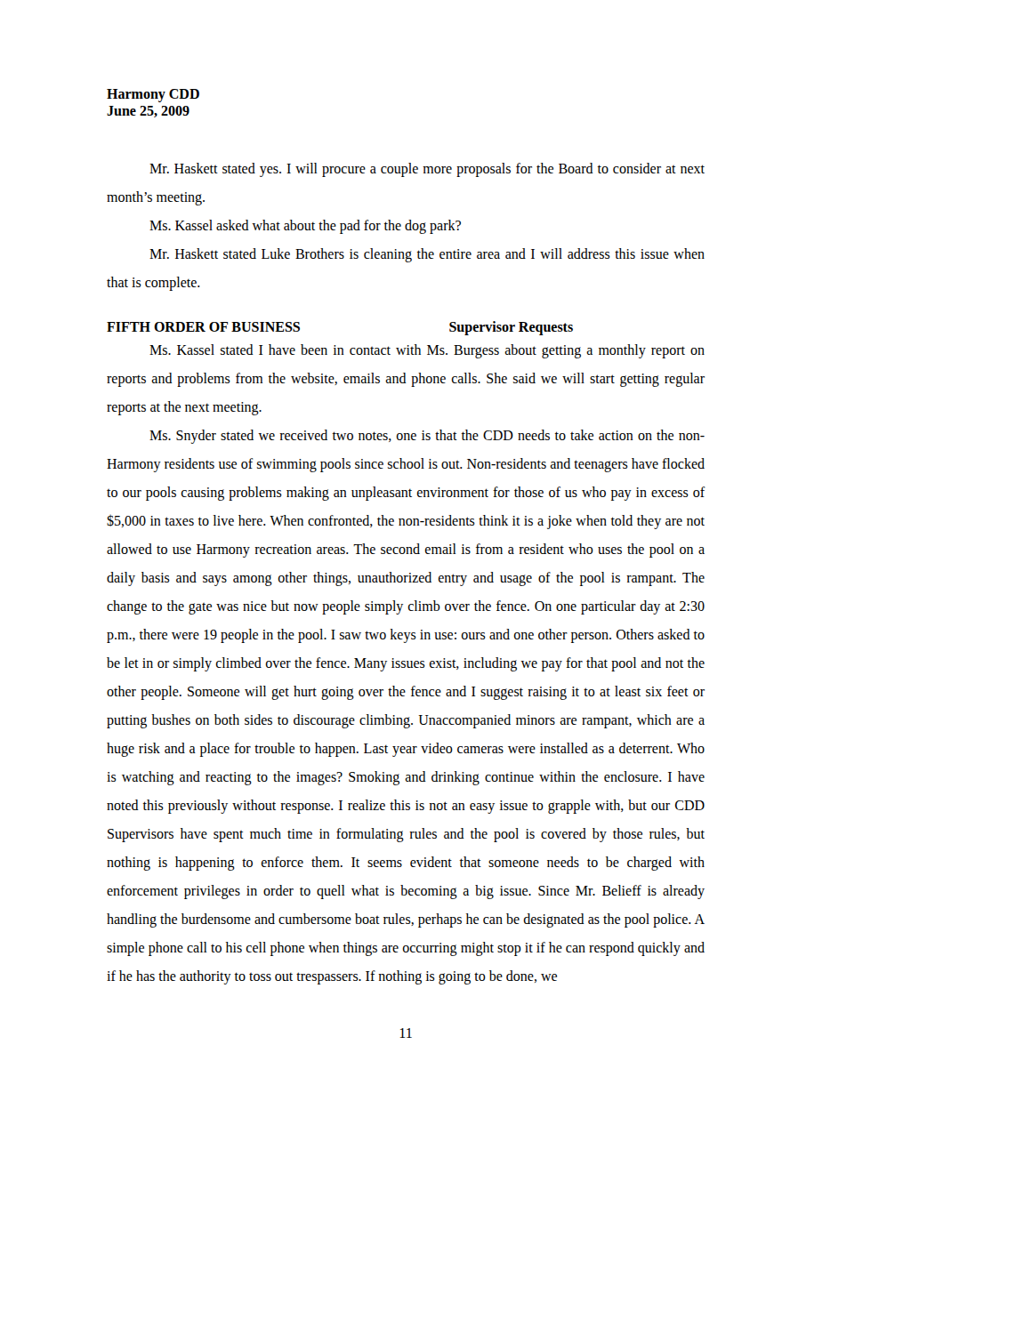Harmony CDD
June 25, 2009
Mr. Haskett stated yes. I will procure a couple more proposals for the Board to consider at next month’s meeting.
Ms. Kassel asked what about the pad for the dog park?
Mr. Haskett stated Luke Brothers is cleaning the entire area and I will address this issue when that is complete.
FIFTH ORDER OF BUSINESS Supervisor Requests
Ms. Kassel stated I have been in contact with Ms. Burgess about getting a monthly report on reports and problems from the website, emails and phone calls. She said we will start getting regular reports at the next meeting.
Ms. Snyder stated we received two notes, one is that the CDD needs to take action on the non-Harmony residents use of swimming pools since school is out. Non-residents and teenagers have flocked to our pools causing problems making an unpleasant environment for those of us who pay in excess of $5,000 in taxes to live here. When confronted, the non-residents think it is a joke when told they are not allowed to use Harmony recreation areas. The second email is from a resident who uses the pool on a daily basis and says among other things, unauthorized entry and usage of the pool is rampant. The change to the gate was nice but now people simply climb over the fence. On one particular day at 2:30 p.m., there were 19 people in the pool. I saw two keys in use: ours and one other person. Others asked to be let in or simply climbed over the fence. Many issues exist, including we pay for that pool and not the other people. Someone will get hurt going over the fence and I suggest raising it to at least six feet or putting bushes on both sides to discourage climbing. Unaccompanied minors are rampant, which are a huge risk and a place for trouble to happen. Last year video cameras were installed as a deterrent. Who is watching and reacting to the images? Smoking and drinking continue within the enclosure. I have noted this previously without response. I realize this is not an easy issue to grapple with, but our CDD Supervisors have spent much time in formulating rules and the pool is covered by those rules, but nothing is happening to enforce them. It seems evident that someone needs to be charged with enforcement privileges in order to quell what is becoming a big issue. Since Mr. Belieff is already handling the burdensome and cumbersome boat rules, perhaps he can be designated as the pool police. A simple phone call to his cell phone when things are occurring might stop it if he can respond quickly and if he has the authority to toss out trespassers. If nothing is going to be done, we
11